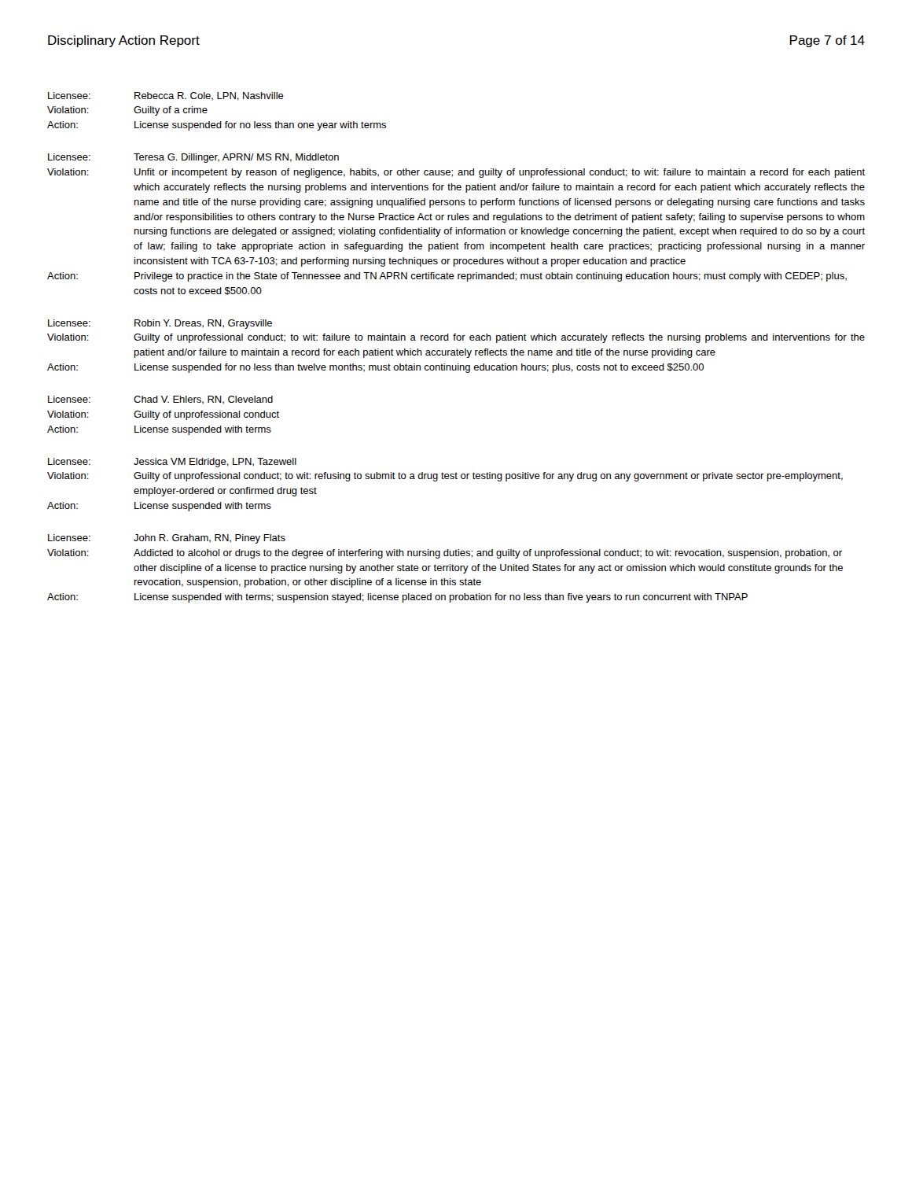Disciplinary Action Report Page 7 of 14
| Licensee: | Rebecca R. Cole, LPN, Nashville |
| Violation: | Guilty of a crime |
| Action: | License suspended for no less than one year with terms |
| Licensee: | Teresa G. Dillinger, APRN/ MS RN, Middleton |
| Violation: | Unfit or incompetent by reason of negligence, habits, or other cause; and guilty of unprofessional conduct; to wit: failure to maintain a record for each patient which accurately reflects the nursing problems and interventions for the patient and/or failure to maintain a record for each patient which accurately reflects the name and title of the nurse providing care; assigning unqualified persons to perform functions of licensed persons or delegating nursing care functions and tasks and/or responsibilities to others contrary to the Nurse Practice Act or rules and regulations to the detriment of patient safety; failing to supervise persons to whom nursing functions are delegated or assigned; violating confidentiality of information or knowledge concerning the patient, except when required to do so by a court of law; failing to take appropriate action in safeguarding the patient from incompetent health care practices; practicing professional nursing in a manner inconsistent with TCA 63-7-103; and performing nursing techniques or procedures without a proper education and practice |
| Action: | Privilege to practice in the State of Tennessee and TN APRN certificate reprimanded; must obtain continuing education hours; must comply with CEDEP; plus, costs not to exceed $500.00 |
| Licensee: | Robin Y. Dreas, RN, Graysville |
| Violation: | Guilty of unprofessional conduct; to wit: failure to maintain a record for each patient which accurately reflects the nursing problems and interventions for the patient and/or failure to maintain a record for each patient which accurately reflects the name and title of the nurse providing care |
| Action: | License suspended for no less than twelve months; must obtain continuing education hours; plus, costs not to exceed $250.00 |
| Licensee: | Chad V. Ehlers, RN, Cleveland |
| Violation: | Guilty of unprofessional conduct |
| Action: | License suspended with terms |
| Licensee: | Jessica VM Eldridge, LPN, Tazewell |
| Violation: | Guilty of unprofessional conduct; to wit: refusing to submit to a drug test or testing positive for any drug on any government or private sector pre-employment, employer-ordered or confirmed drug test |
| Action: | License suspended with terms |
| Licensee: | John R. Graham, RN, Piney Flats |
| Violation: | Addicted to alcohol or drugs to the degree of interfering with nursing duties; and guilty of unprofessional conduct; to wit: revocation, suspension, probation, or other discipline of a license to practice nursing by another state or territory of the United States for any act or omission which would constitute grounds for the revocation, suspension, probation, or other discipline of a license in this state |
| Action: | License suspended with terms; suspension stayed; license placed on probation for no less than five years to run concurrent with TNPAP |